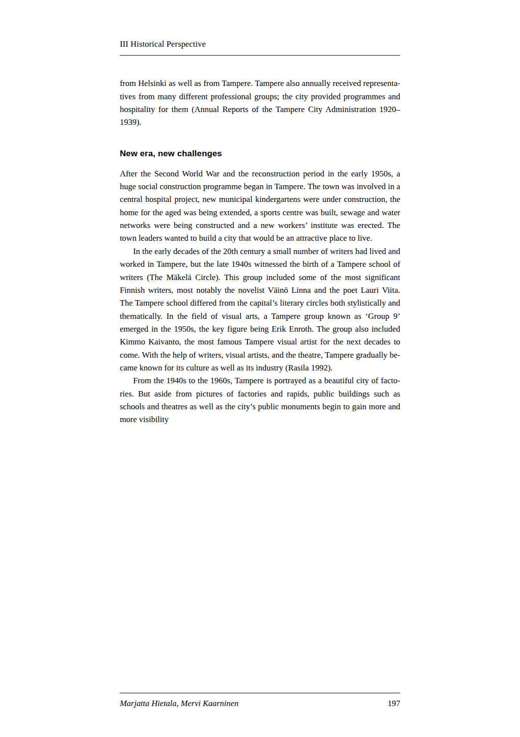III Historical Perspective
from Helsinki as well as from Tampere. Tampere also annually received representatives from many different professional groups; the city provided programmes and hospitality for them (Annual Reports of the Tampere City Administration 1920–1939).
New era, new challenges
After the Second World War and the reconstruction period in the early 1950s, a huge social construction programme began in Tampere. The town was involved in a central hospital project, new municipal kindergartens were under construction, the home for the aged was being extended, a sports centre was built, sewage and water networks were being constructed and a new workers’ institute was erected. The town leaders wanted to build a city that would be an attractive place to live.
In the early decades of the 20th century a small number of writers had lived and worked in Tampere, but the late 1940s witnessed the birth of a Tampere school of writers (The Mäkelä Circle). This group included some of the most significant Finnish writers, most notably the novelist Väinö Linna and the poet Lauri Viita. The Tampere school differed from the capital’s literary circles both stylistically and thematically. In the field of visual arts, a Tampere group known as ‘Group 9’ emerged in the 1950s, the key figure being Erik Enroth. The group also included Kimmo Kaivanto, the most famous Tampere visual artist for the next decades to come. With the help of writers, visual artists, and the theatre, Tampere gradually became known for its culture as well as its industry (Rasila 1992).
From the 1940s to the 1960s, Tampere is portrayed as a beautiful city of factories. But aside from pictures of factories and rapids, public buildings such as schools and theatres as well as the city’s public monuments begin to gain more and more visibility
Marjatta Hietala, Mervi Kaarninen 197